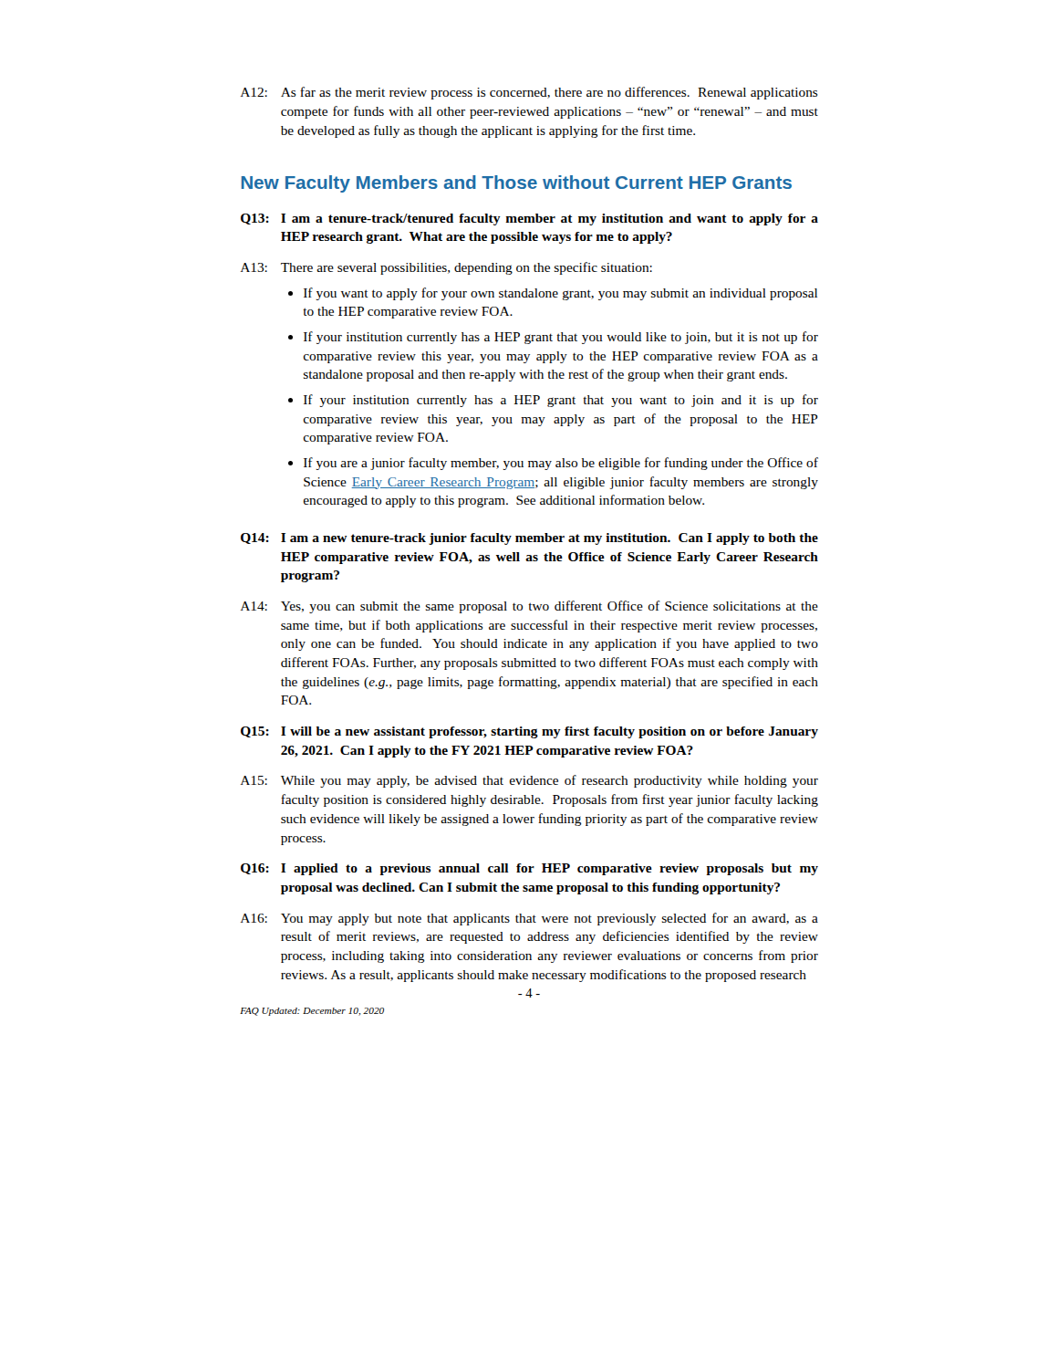A12:
As far as the merit review process is concerned, there are no differences. Renewal applications compete for funds with all other peer-reviewed applications – “new” or “renewal” – and must be developed as fully as though the applicant is applying for the first time.
New Faculty Members and Those without Current HEP Grants
Q13:
I am a tenure-track/tenured faculty member at my institution and want to apply for a HEP research grant. What are the possible ways for me to apply?
A13:
There are several possibilities, depending on the specific situation:
If you want to apply for your own standalone grant, you may submit an individual proposal to the HEP comparative review FOA.
If your institution currently has a HEP grant that you would like to join, but it is not up for comparative review this year, you may apply to the HEP comparative review FOA as a standalone proposal and then re-apply with the rest of the group when their grant ends.
If your institution currently has a HEP grant that you want to join and it is up for comparative review this year, you may apply as part of the proposal to the HEP comparative review FOA.
If you are a junior faculty member, you may also be eligible for funding under the Office of Science Early Career Research Program; all eligible junior faculty members are strongly encouraged to apply to this program. See additional information below.
Q14:
I am a new tenure-track junior faculty member at my institution. Can I apply to both the HEP comparative review FOA, as well as the Office of Science Early Career Research program?
A14:
Yes, you can submit the same proposal to two different Office of Science solicitations at the same time, but if both applications are successful in their respective merit review processes, only one can be funded. You should indicate in any application if you have applied to two different FOAs. Further, any proposals submitted to two different FOAs must each comply with the guidelines (e.g., page limits, page formatting, appendix material) that are specified in each FOA.
Q15:
I will be a new assistant professor, starting my first faculty position on or before January 26, 2021. Can I apply to the FY 2021 HEP comparative review FOA?
A15:
While you may apply, be advised that evidence of research productivity while holding your faculty position is considered highly desirable. Proposals from first year junior faculty lacking such evidence will likely be assigned a lower funding priority as part of the comparative review process.
Q16:
I applied to a previous annual call for HEP comparative review proposals but my proposal was declined. Can I submit the same proposal to this funding opportunity?
A16:
You may apply but note that applicants that were not previously selected for an award, as a result of merit reviews, are requested to address any deficiencies identified by the review process, including taking into consideration any reviewer evaluations or concerns from prior reviews. As a result, applicants should make necessary modifications to the proposed research
- 4 -
FAQ Updated: December 10, 2020